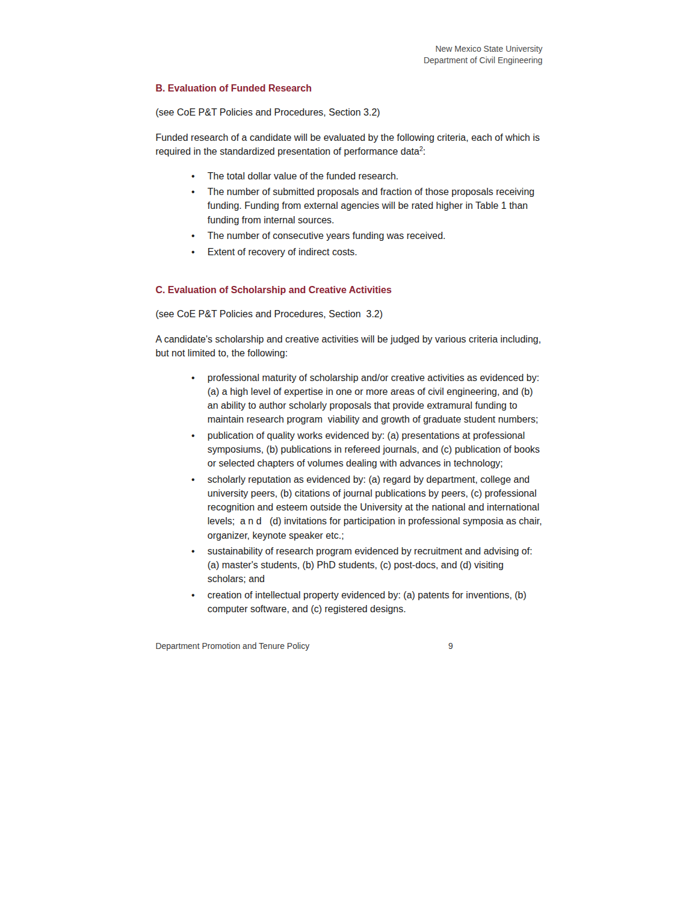New Mexico State University
Department of Civil Engineering
B. Evaluation of Funded Research
(see CoE P&T Policies and Procedures, Section 3.2)
Funded research of a candidate will be evaluated by the following criteria, each of which is required in the standardized presentation of performance data2:
The total dollar value of the funded research.
The number of submitted proposals and fraction of those proposals receiving funding. Funding from external agencies will be rated higher in Table 1 than funding from internal sources.
The number of consecutive years funding was received.
Extent of recovery of indirect costs.
C. Evaluation of Scholarship and Creative Activities
(see CoE P&T Policies and Procedures, Section 3.2)
A candidate's scholarship and creative activities will be judged by various criteria including, but not limited to, the following:
professional maturity of scholarship and/or creative activities as evidenced by: (a) a high level of expertise in one or more areas of civil engineering, and (b) an ability to author scholarly proposals that provide extramural funding to maintain research program viability and growth of graduate student numbers;
publication of quality works evidenced by: (a) presentations at professional symposiums, (b) publications in refereed journals, and (c) publication of books or selected chapters of volumes dealing with advances in technology;
scholarly reputation as evidenced by: (a) regard by department, college and university peers, (b) citations of journal publications by peers, (c) professional recognition and esteem outside the University at the national and international levels; a n d (d) invitations for participation in professional symposia as chair, organizer, keynote speaker etc.;
sustainability of research program evidenced by recruitment and advising of: (a) master's students, (b) PhD students, (c) post-docs, and (d) visiting scholars; and
creation of intellectual property evidenced by: (a) patents for inventions, (b) computer software, and (c) registered designs.
Department Promotion and Tenure Policy 9